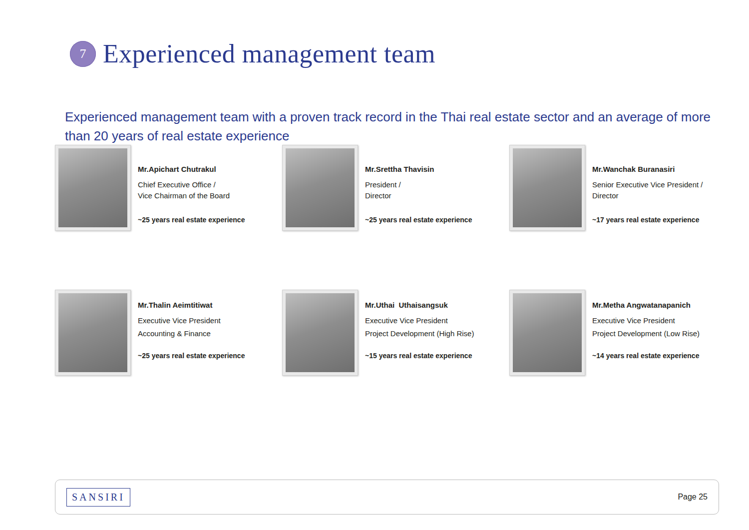7
Experienced management team
Experienced management team with a proven track record in the Thai real estate sector and an average of more than 20 years of real estate experience
Mr.Apichart Chutrakul
Chief Executive Office /
Vice Chairman of the Board
~25 years real estate experience
Mr.Srettha Thavisin
President /
Director
~25 years real estate experience
Mr.Wanchak Buranasiri
Senior Executive Vice President /
Director
~17 years real estate experience
Mr.Thalin Aeimtitiwat
Executive Vice President
Accounting & Finance
~25 years real estate experience
Mr.Uthai Uthaisangsuk
Executive Vice President
Project Development (High Rise)
~15 years real estate experience
Mr.Metha Angwatanapanich
Executive Vice President
Project Development (Low Rise)
~14 years real estate experience
SANSIRI
Page 25